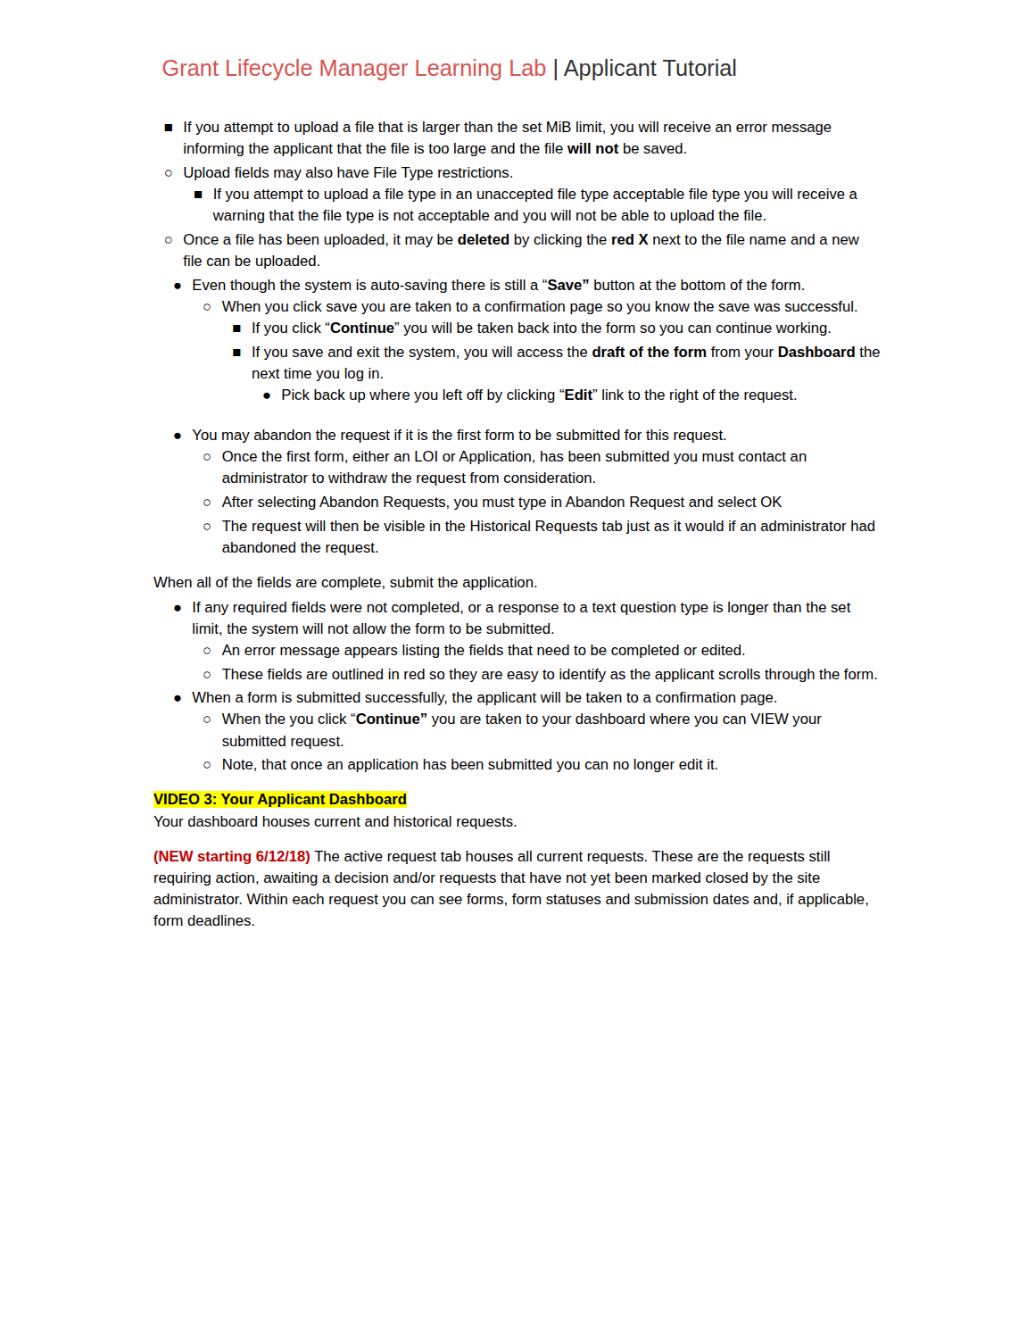Grant Lifecycle Manager Learning Lab | Applicant Tutorial
If you attempt to upload a file that is larger than the set MiB limit, you will receive an error message informing the applicant that the file is too large and the file will not be saved.
Upload fields may also have File Type restrictions.
If you attempt to upload a file type in an unaccepted file type acceptable file type you will receive a warning that the file type is not acceptable and you will not be able to upload the file.
Once a file has been uploaded, it may be deleted by clicking the red X next to the file name and a new file can be uploaded.
Even though the system is auto-saving there is still a “Save” button at the bottom of the form.
When you click save you are taken to a confirmation page so you know the save was successful.
If you click “Continue” you will be taken back into the form so you can continue working.
If you save and exit the system, you will access the draft of the form from your Dashboard the next time you log in.
Pick back up where you left off by clicking “Edit” link to the right of the request.
You may abandon the request if it is the first form to be submitted for this request.
Once the first form, either an LOI or Application, has been submitted you must contact an administrator to withdraw the request from consideration.
After selecting Abandon Requests, you must type in Abandon Request and select OK
The request will then be visible in the Historical Requests tab just as it would if an administrator had abandoned the request.
When all of the fields are complete, submit the application.
If any required fields were not completed, or a response to a text question type is longer than the set limit, the system will not allow the form to be submitted.
An error message appears listing the fields that need to be completed or edited.
These fields are outlined in red so they are easy to identify as the applicant scrolls through the form.
When a form is submitted successfully, the applicant will be taken to a confirmation page.
When the you click “Continue” you are taken to your dashboard where you can VIEW your submitted request.
Note, that once an application has been submitted you can no longer edit it.
VIDEO 3: Your Applicant Dashboard
Your dashboard houses current and historical requests.
(NEW starting 6/12/18) The active request tab houses all current requests. These are the requests still requiring action, awaiting a decision and/or requests that have not yet been marked closed by the site administrator. Within each request you can see forms, form statuses and submission dates and, if applicable, form deadlines.